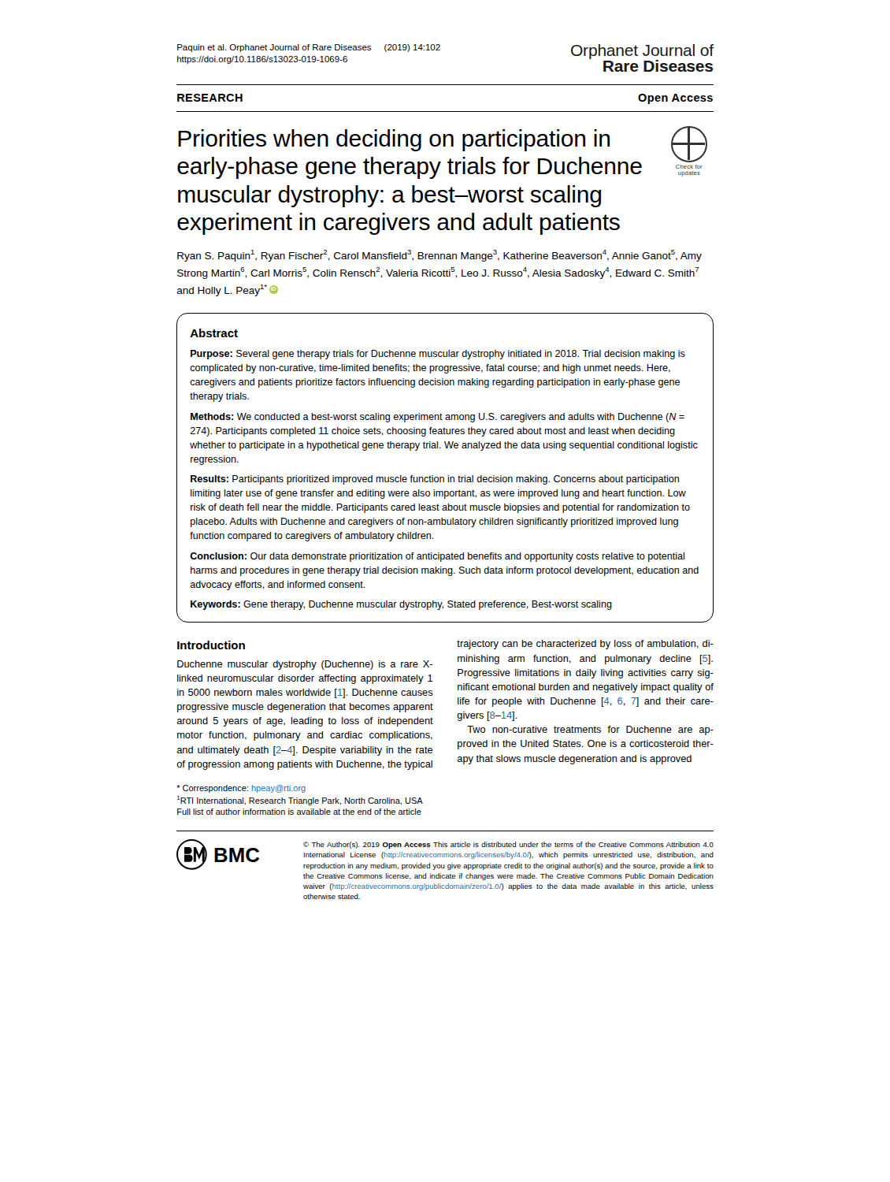Paquin et al. Orphanet Journal of Rare Diseases (2019) 14:102
https://doi.org/10.1186/s13023-019-1069-6
Orphanet Journal ofRare Diseases
RESEARCH
Open Access
Priorities when deciding on participation in early-phase gene therapy trials for Duchenne muscular dystrophy: a best–worst scaling experiment in caregivers and adult patients
Check for
updates
Ryan S. Paquin1, Ryan Fischer2, Carol Mansfield3, Brennan Mange3, Katherine Beaverson4, Annie Ganot5, Amy Strong Martin6, Carl Morris5, Colin Rensch2, Valeria Ricotti5, Leo J. Russo4, Alesia Sadosky4, Edward C. Smith7 and Holly L. Peay1*
Abstract
Purpose: Several gene therapy trials for Duchenne muscular dystrophy initiated in 2018. Trial decision making is complicated by non-curative, time-limited benefits; the progressive, fatal course; and high unmet needs. Here, caregivers and patients prioritize factors influencing decision making regarding participation in early-phase gene therapy trials.
Methods: We conducted a best-worst scaling experiment among U.S. caregivers and adults with Duchenne (N = 274). Participants completed 11 choice sets, choosing features they cared about most and least when deciding whether to participate in a hypothetical gene therapy trial. We analyzed the data using sequential conditional logistic regression.
Results: Participants prioritized improved muscle function in trial decision making. Concerns about participation limiting later use of gene transfer and editing were also important, as were improved lung and heart function. Low risk of death fell near the middle. Participants cared least about muscle biopsies and potential for randomization to placebo. Adults with Duchenne and caregivers of non-ambulatory children significantly prioritized improved lung function compared to caregivers of ambulatory children.
Conclusion: Our data demonstrate prioritization of anticipated benefits and opportunity costs relative to potential harms and procedures in gene therapy trial decision making. Such data inform protocol development, education and advocacy efforts, and informed consent.
Keywords: Gene therapy, Duchenne muscular dystrophy, Stated preference, Best-worst scaling
Introduction
Duchenne muscular dystrophy (Duchenne) is a rare X-linked neuromuscular disorder affecting approximately 1 in 5000 newborn males worldwide [1]. Duchenne causes progressive muscle degeneration that becomes apparent around 5 years of age, leading to loss of independent motor function, pulmonary and cardiac complications, and ultimately death [2–4]. Despite variability in the rate of progression among patients with Duchenne, the typical trajectory can be characterized by loss of ambulation, diminishing arm function, and pulmonary decline [5]. Progressive limitations in daily living activities carry significant emotional burden and negatively impact quality of life for people with Duchenne [4, 6, 7] and their caregivers [8–14].
Two non-curative treatments for Duchenne are approved in the United States. One is a corticosteroid therapy that slows muscle degeneration and is approved
* Correspondence: hpeay@rti.org
1RTI International, Research Triangle Park, North Carolina, USA
Full list of author information is available at the end of the article
BMC
© The Author(s). 2019 Open Access This article is distributed under the terms of the Creative Commons Attribution 4.0 International License (http://creativecommons.org/licenses/by/4.0/), which permits unrestricted use, distribution, and reproduction in any medium, provided you give appropriate credit to the original author(s) and the source, provide a link to the Creative Commons license, and indicate if changes were made. The Creative Commons Public Domain Dedication waiver (http://creativecommons.org/publicdomain/zero/1.0/) applies to the data made available in this article, unless otherwise stated.